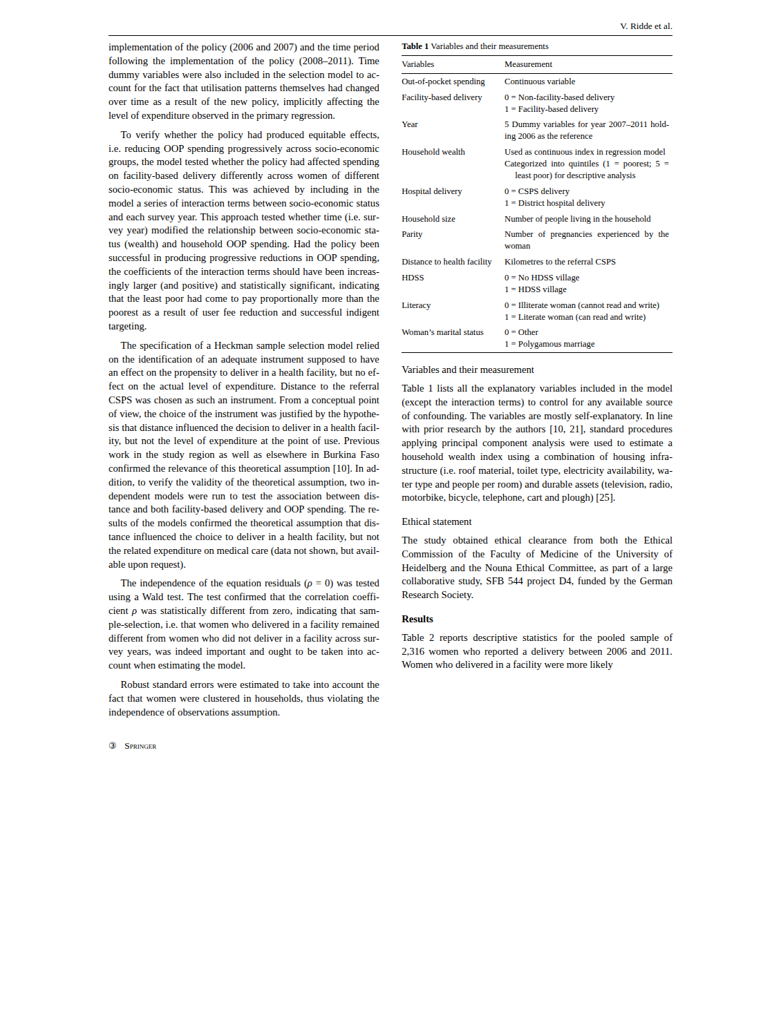V. Ridde et al.
implementation of the policy (2006 and 2007) and the time period following the implementation of the policy (2008–2011). Time dummy variables were also included in the selection model to account for the fact that utilisation patterns themselves had changed over time as a result of the new policy, implicitly affecting the level of expenditure observed in the primary regression.
To verify whether the policy had produced equitable effects, i.e. reducing OOP spending progressively across socio-economic groups, the model tested whether the policy had affected spending on facility-based delivery differently across women of different socio-economic status. This was achieved by including in the model a series of interaction terms between socio-economic status and each survey year. This approach tested whether time (i.e. survey year) modified the relationship between socio-economic status (wealth) and household OOP spending. Had the policy been successful in producing progressive reductions in OOP spending, the coefficients of the interaction terms should have been increasingly larger (and positive) and statistically significant, indicating that the least poor had come to pay proportionally more than the poorest as a result of user fee reduction and successful indigent targeting.
The specification of a Heckman sample selection model relied on the identification of an adequate instrument supposed to have an effect on the propensity to deliver in a health facility, but no effect on the actual level of expenditure. Distance to the referral CSPS was chosen as such an instrument. From a conceptual point of view, the choice of the instrument was justified by the hypothesis that distance influenced the decision to deliver in a health facility, but not the level of expenditure at the point of use. Previous work in the study region as well as elsewhere in Burkina Faso confirmed the relevance of this theoretical assumption [10]. In addition, to verify the validity of the theoretical assumption, two independent models were run to test the association between distance and both facility-based delivery and OOP spending. The results of the models confirmed the theoretical assumption that distance influenced the choice to deliver in a health facility, but not the related expenditure on medical care (data not shown, but available upon request).
The independence of the equation residuals (ρ = 0) was tested using a Wald test. The test confirmed that the correlation coefficient ρ was statistically different from zero, indicating that sample-selection, i.e. that women who delivered in a facility remained different from women who did not deliver in a facility across survey years, was indeed important and ought to be taken into account when estimating the model.
Robust standard errors were estimated to take into account the fact that women were clustered in households, thus violating the independence of observations assumption.
Table 1 Variables and their measurements
| Variables | Measurement |
| --- | --- |
| Out-of-pocket spending | Continuous variable |
| Facility-based delivery | 0 = Non-facility-based delivery 1 = Facility-based delivery |
| Year | 5 Dummy variables for year 2007–2011 holding 2006 as the reference |
| Household wealth | Used as continuous index in regression model Categorized into quintiles (1 = poorest; 5 = least poor) for descriptive analysis |
| Hospital delivery | 0 = CSPS delivery 1 = District hospital delivery |
| Household size | Number of people living in the household |
| Parity | Number of pregnancies experienced by the woman |
| Distance to health facility | Kilometres to the referral CSPS |
| HDSS | 0 = No HDSS village 1 = HDSS village |
| Literacy | 0 = Illiterate woman (cannot read and write) 1 = Literate woman (can read and write) |
| Woman’s marital status | 0 = Other 1 = Polygamous marriage |
Variables and their measurement
Table 1 lists all the explanatory variables included in the model (except the interaction terms) to control for any available source of confounding. The variables are mostly self-explanatory. In line with prior research by the authors [10, 21], standard procedures applying principal component analysis were used to estimate a household wealth index using a combination of housing infrastructure (i.e. roof material, toilet type, electricity availability, water type and people per room) and durable assets (television, radio, motorbike, bicycle, telephone, cart and plough) [25].
Ethical statement
The study obtained ethical clearance from both the Ethical Commission of the Faculty of Medicine of the University of Heidelberg and the Nouna Ethical Committee, as part of a large collaborative study, SFB 544 project D4, funded by the German Research Society.
Results
Table 2 reports descriptive statistics for the pooled sample of 2,316 women who reported a delivery between 2006 and 2011. Women who delivered in a facility were more likely
③ Springer